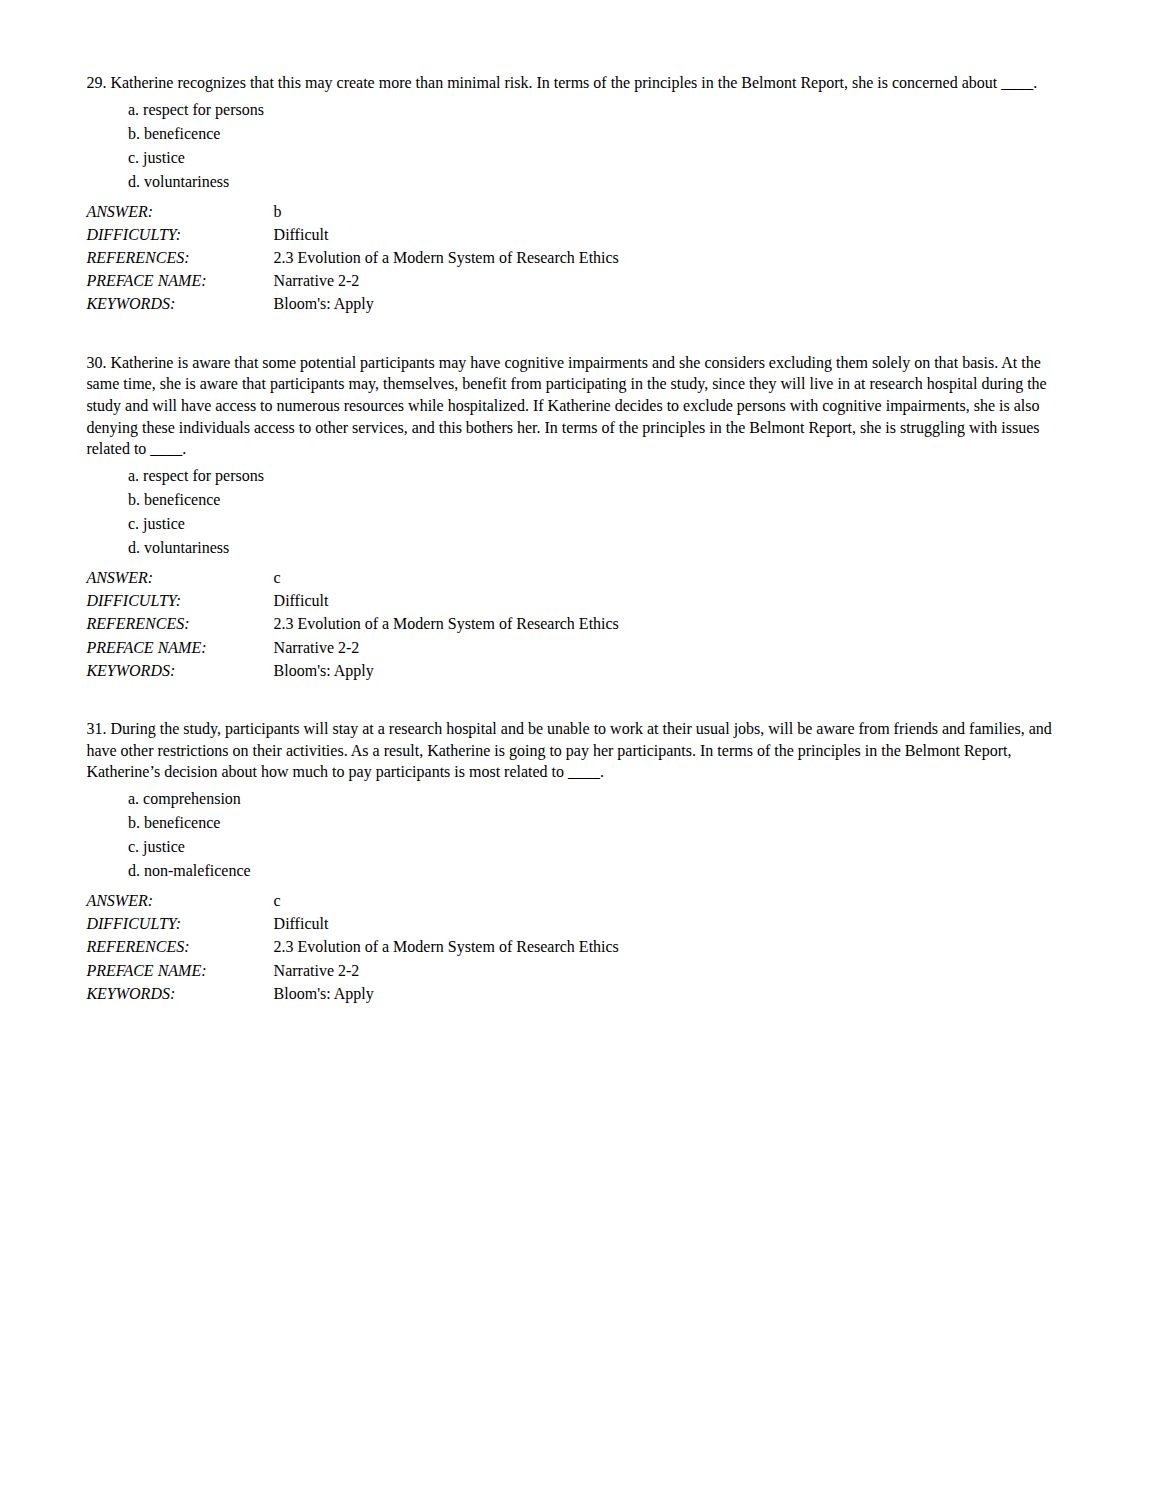29. Katherine recognizes that this may create more than minimal risk. In terms of the principles in the Belmont Report, she is concerned about ____.
a. respect for persons
b. beneficence
c. justice
d. voluntariness
| ANSWER: | b |
| DIFFICULTY: | Difficult |
| REFERENCES: | 2.3 Evolution of a Modern System of Research Ethics |
| PREFACE NAME: | Narrative 2-2 |
| KEYWORDS: | Bloom's: Apply |
30. Katherine is aware that some potential participants may have cognitive impairments and she considers excluding them solely on that basis. At the same time, she is aware that participants may, themselves, benefit from participating in the study, since they will live in at research hospital during the study and will have access to numerous resources while hospitalized. If Katherine decides to exclude persons with cognitive impairments, she is also denying these individuals access to other services, and this bothers her. In terms of the principles in the Belmont Report, she is struggling with issues related to ____.
a. respect for persons
b. beneficence
c. justice
d. voluntariness
| ANSWER: | c |
| DIFFICULTY: | Difficult |
| REFERENCES: | 2.3 Evolution of a Modern System of Research Ethics |
| PREFACE NAME: | Narrative 2-2 |
| KEYWORDS: | Bloom's: Apply |
31. During the study, participants will stay at a research hospital and be unable to work at their usual jobs, will be aware from friends and families, and have other restrictions on their activities. As a result, Katherine is going to pay her participants. In terms of the principles in the Belmont Report, Katherine’s decision about how much to pay participants is most related to ____.
a. comprehension
b. beneficence
c. justice
d. non-maleficence
| ANSWER: | c |
| DIFFICULTY: | Difficult |
| REFERENCES: | 2.3 Evolution of a Modern System of Research Ethics |
| PREFACE NAME: | Narrative 2-2 |
| KEYWORDS: | Bloom's: Apply |